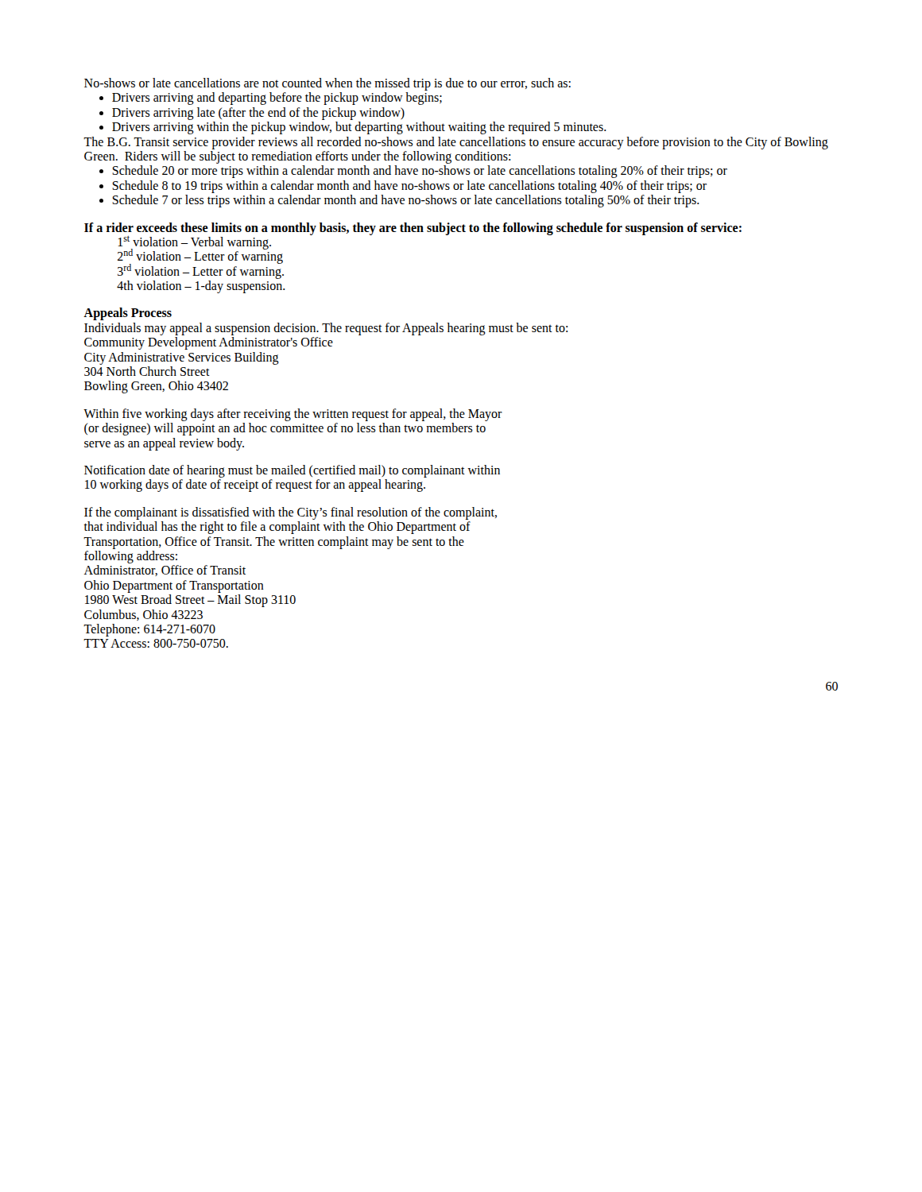No-shows or late cancellations are not counted when the missed trip is due to our error, such as:
Drivers arriving and departing before the pickup window begins;
Drivers arriving late (after the end of the pickup window)
Drivers arriving within the pickup window, but departing without waiting the required 5 minutes.
The B.G. Transit service provider reviews all recorded no-shows and late cancellations to ensure accuracy before provision to the City of Bowling Green. Riders will be subject to remediation efforts under the following conditions:
Schedule 20 or more trips within a calendar month and have no-shows or late cancellations totaling 20% of their trips; or
Schedule 8 to 19 trips within a calendar month and have no-shows or late cancellations totaling 40% of their trips; or
Schedule 7 or less trips within a calendar month and have no-shows or late cancellations totaling 50% of their trips.
If a rider exceeds these limits on a monthly basis, they are then subject to the following schedule for suspension of service:
1st violation – Verbal warning.
2nd violation – Letter of warning
3rd violation – Letter of warning.
4th violation – 1-day suspension.
Appeals Process
Individuals may appeal a suspension decision. The request for Appeals hearing must be sent to:
Community Development Administrator's Office
City Administrative Services Building
304 North Church Street
Bowling Green, Ohio 43402
Within five working days after receiving the written request for appeal, the Mayor
(or designee) will appoint an ad hoc committee of no less than two members to
serve as an appeal review body.
Notification date of hearing must be mailed (certified mail) to complainant within
10 working days of date of receipt of request for an appeal hearing.
If the complainant is dissatisfied with the City’s final resolution of the complaint,
that individual has the right to file a complaint with the Ohio Department of
Transportation, Office of Transit. The written complaint may be sent to the
following address:
Administrator, Office of Transit
Ohio Department of Transportation
1980 West Broad Street – Mail Stop 3110
Columbus, Ohio 43223
Telephone: 614-271-6070
TTY Access: 800-750-0750.
60